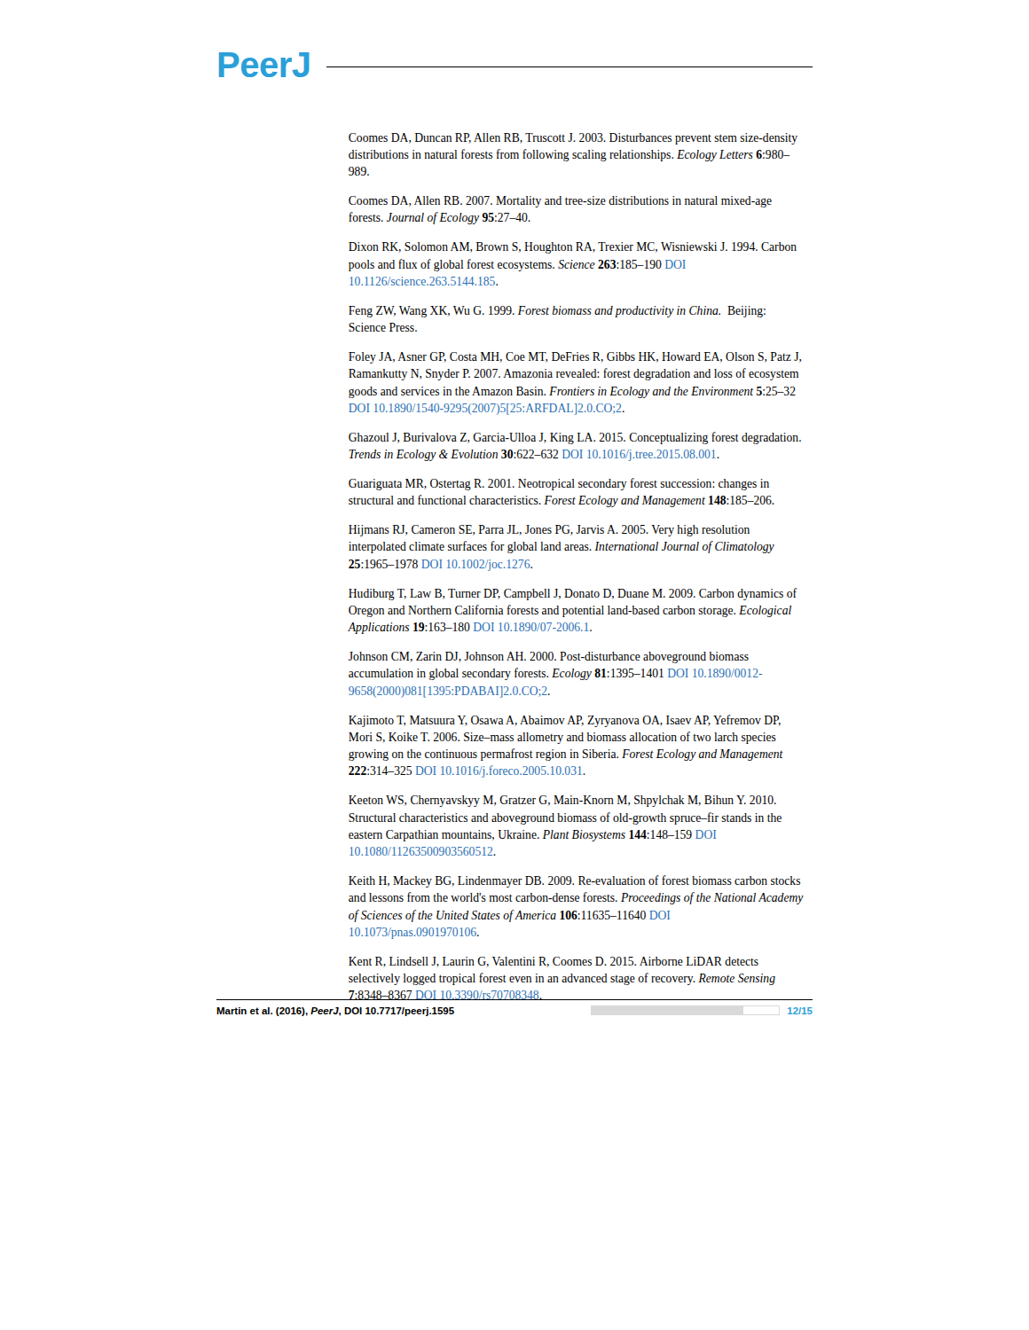PeerJ
Coomes DA, Duncan RP, Allen RB, Truscott J. 2003. Disturbances prevent stem size-density distributions in natural forests from following scaling relationships. Ecology Letters 6:980–989.
Coomes DA, Allen RB. 2007. Mortality and tree-size distributions in natural mixed-age forests. Journal of Ecology 95:27–40.
Dixon RK, Solomon AM, Brown S, Houghton RA, Trexier MC, Wisniewski J. 1994. Carbon pools and flux of global forest ecosystems. Science 263:185–190 DOI 10.1126/science.263.5144.185.
Feng ZW, Wang XK, Wu G. 1999. Forest biomass and productivity in China. Beijing: Science Press.
Foley JA, Asner GP, Costa MH, Coe MT, DeFries R, Gibbs HK, Howard EA, Olson S, Patz J, Ramankutty N, Snyder P. 2007. Amazonia revealed: forest degradation and loss of ecosystem goods and services in the Amazon Basin. Frontiers in Ecology and the Environment 5:25–32 DOI 10.1890/1540-9295(2007)5[25:ARFDAL]2.0.CO;2.
Ghazoul J, Burivalova Z, Garcia-Ulloa J, King LA. 2015. Conceptualizing forest degradation. Trends in Ecology & Evolution 30:622–632 DOI 10.1016/j.tree.2015.08.001.
Guariguata MR, Ostertag R. 2001. Neotropical secondary forest succession: changes in structural and functional characteristics. Forest Ecology and Management 148:185–206.
Hijmans RJ, Cameron SE, Parra JL, Jones PG, Jarvis A. 2005. Very high resolution interpolated climate surfaces for global land areas. International Journal of Climatology 25:1965–1978 DOI 10.1002/joc.1276.
Hudiburg T, Law B, Turner DP, Campbell J, Donato D, Duane M. 2009. Carbon dynamics of Oregon and Northern California forests and potential land-based carbon storage. Ecological Applications 19:163–180 DOI 10.1890/07-2006.1.
Johnson CM, Zarin DJ, Johnson AH. 2000. Post-disturbance aboveground biomass accumulation in global secondary forests. Ecology 81:1395–1401 DOI 10.1890/0012-9658(2000)081[1395:PDABAI]2.0.CO;2.
Kajimoto T, Matsuura Y, Osawa A, Abaimov AP, Zyryanova OA, Isaev AP, Yefremov DP, Mori S, Koike T. 2006. Size–mass allometry and biomass allocation of two larch species growing on the continuous permafrost region in Siberia. Forest Ecology and Management 222:314–325 DOI 10.1016/j.foreco.2005.10.031.
Keeton WS, Chernyavskyy M, Gratzer G, Main-Knorn M, Shpylchak M, Bihun Y. 2010. Structural characteristics and aboveground biomass of old-growth spruce–fir stands in the eastern Carpathian mountains, Ukraine. Plant Biosystems 144:148–159 DOI 10.1080/11263500903560512.
Keith H, Mackey BG, Lindenmayer DB. 2009. Re-evaluation of forest biomass carbon stocks and lessons from the world's most carbon-dense forests. Proceedings of the National Academy of Sciences of the United States of America 106:11635–11640 DOI 10.1073/pnas.0901970106.
Kent R, Lindsell J, Laurin G, Valentini R, Coomes D. 2015. Airborne LiDAR detects selectively logged tropical forest even in an advanced stage of recovery. Remote Sensing 7:8348–8367 DOI 10.3390/rs70708348.
Martin et al. (2016), PeerJ, DOI 10.7717/peerj.1595
12/15